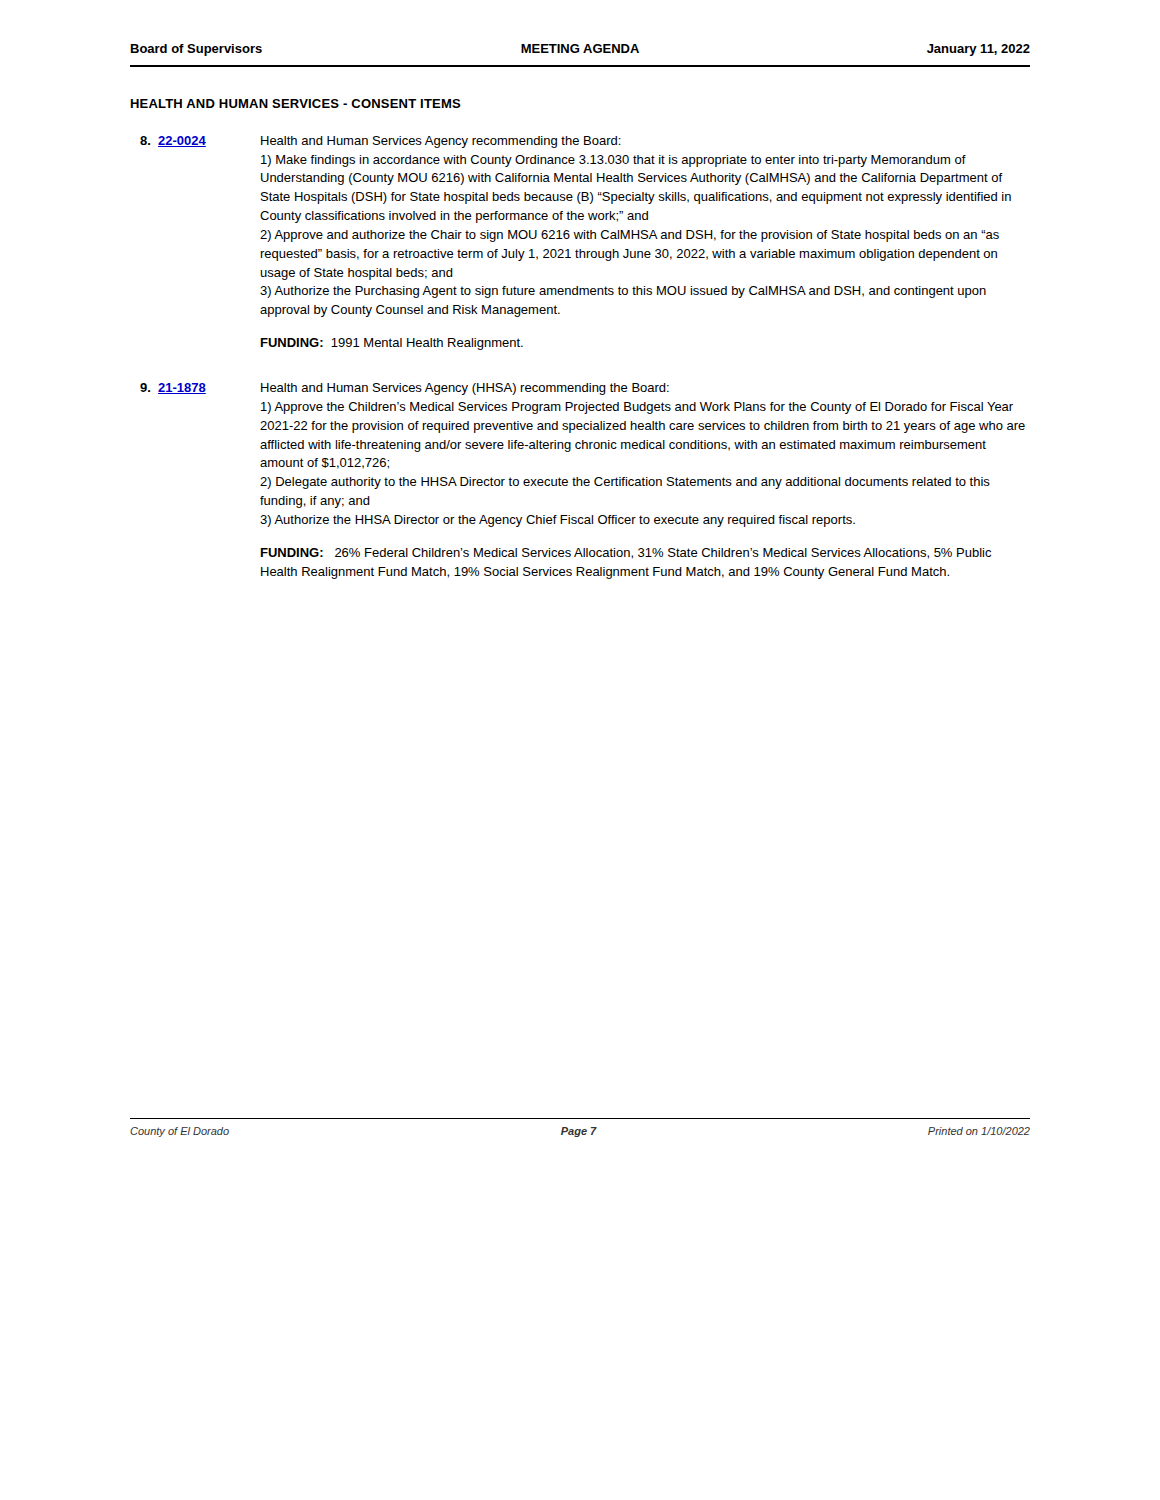Board of Supervisors
MEETING AGENDA
January 11, 2022
HEALTH AND HUMAN SERVICES - CONSENT ITEMS
8. 22-0024
Health and Human Services Agency recommending the Board:
1) Make findings in accordance with County Ordinance 3.13.030 that it is appropriate to enter into tri-party Memorandum of Understanding (County MOU 6216) with California Mental Health Services Authority (CalMHSA) and the California Department of State Hospitals (DSH) for State hospital beds because (B) “Specialty skills, qualifications, and equipment not expressly identified in County classifications involved in the performance of the work;” and
2) Approve and authorize the Chair to sign MOU 6216 with CalMHSA and DSH, for the provision of State hospital beds on an “as requested” basis, for a retroactive term of July 1, 2021 through June 30, 2022, with a variable maximum obligation dependent on usage of State hospital beds; and
3) Authorize the Purchasing Agent to sign future amendments to this MOU issued by CalMHSA and DSH, and contingent upon approval by County Counsel and Risk Management.
FUNDING: 1991 Mental Health Realignment.
9. 21-1878
Health and Human Services Agency (HHSA) recommending the Board:
1) Approve the Children’s Medical Services Program Projected Budgets and Work Plans for the County of El Dorado for Fiscal Year 2021-22 for the provision of required preventive and specialized health care services to children from birth to 21 years of age who are afflicted with life-threatening and/or severe life-altering chronic medical conditions, with an estimated maximum reimbursement amount of $1,012,726;
2) Delegate authority to the HHSA Director to execute the Certification Statements and any additional documents related to this funding, if any; and
3) Authorize the HHSA Director or the Agency Chief Fiscal Officer to execute any required fiscal reports.
FUNDING: 26% Federal Children’s Medical Services Allocation, 31% State Children’s Medical Services Allocations, 5% Public Health Realignment Fund Match, 19% Social Services Realignment Fund Match, and 19% County General Fund Match.
County of El Dorado
Page 7
Printed on 1/10/2022